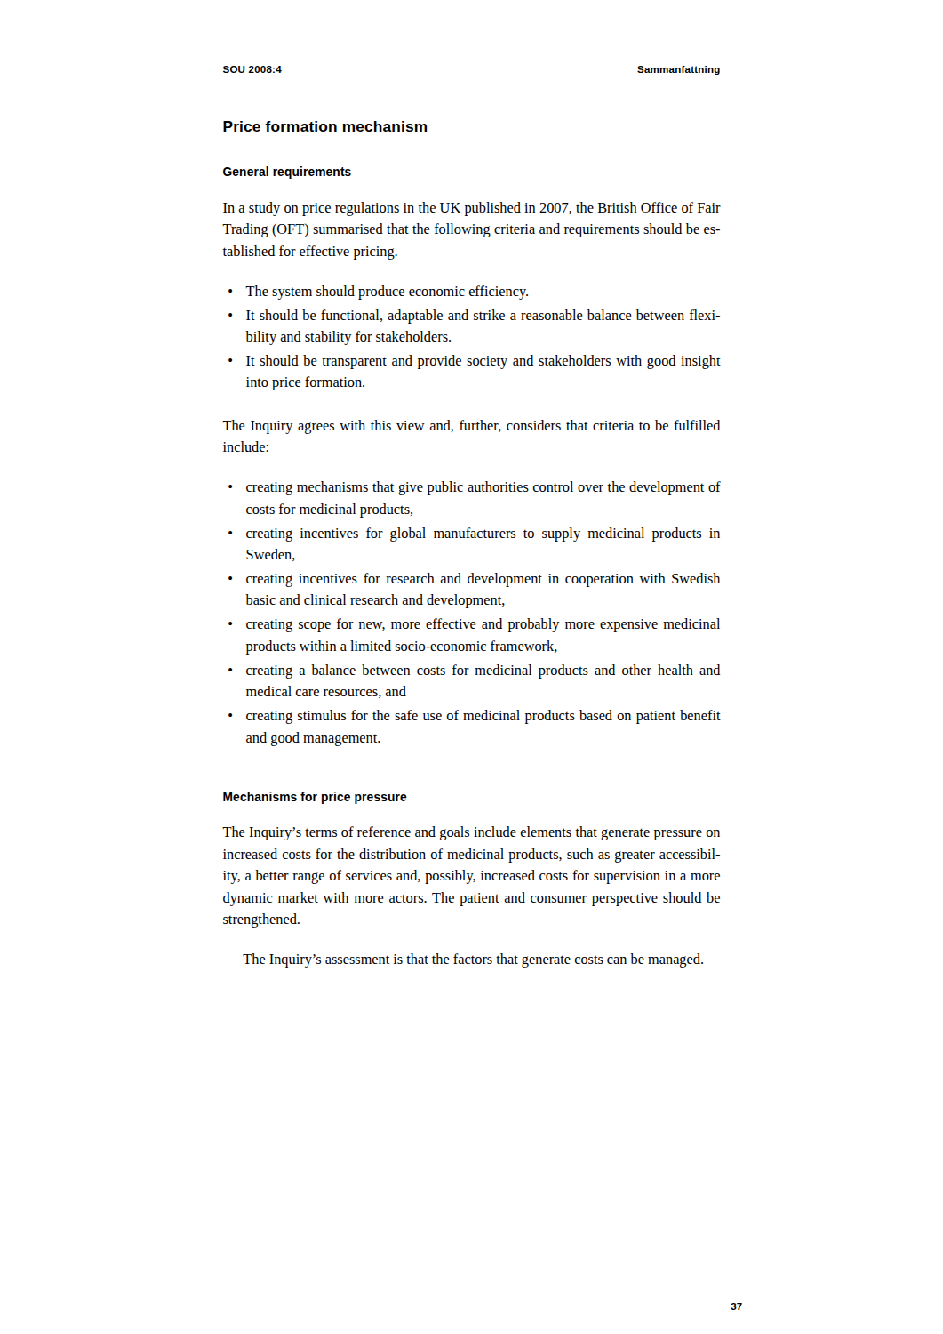SOU 2008:4 Sammanfattning
Price formation mechanism
General requirements
In a study on price regulations in the UK published in 2007, the British Office of Fair Trading (OFT) summarised that the following criteria and requirements should be established for effective pricing.
The system should produce economic efficiency.
It should be functional, adaptable and strike a reasonable balance between flexibility and stability for stakeholders.
It should be transparent and provide society and stakeholders with good insight into price formation.
The Inquiry agrees with this view and, further, considers that criteria to be fulfilled include:
creating mechanisms that give public authorities control over the development of costs for medicinal products,
creating incentives for global manufacturers to supply medicinal products in Sweden,
creating incentives for research and development in cooperation with Swedish basic and clinical research and development,
creating scope for new, more effective and probably more expensive medicinal products within a limited socio-economic framework,
creating a balance between costs for medicinal products and other health and medical care resources, and
creating stimulus for the safe use of medicinal products based on patient benefit and good management.
Mechanisms for price pressure
The Inquiry’s terms of reference and goals include elements that generate pressure on increased costs for the distribution of medicinal products, such as greater accessibility, a better range of services and, possibly, increased costs for supervision in a more dynamic market with more actors. The patient and consumer perspective should be strengthened.
The Inquiry’s assessment is that the factors that generate costs can be managed.
37